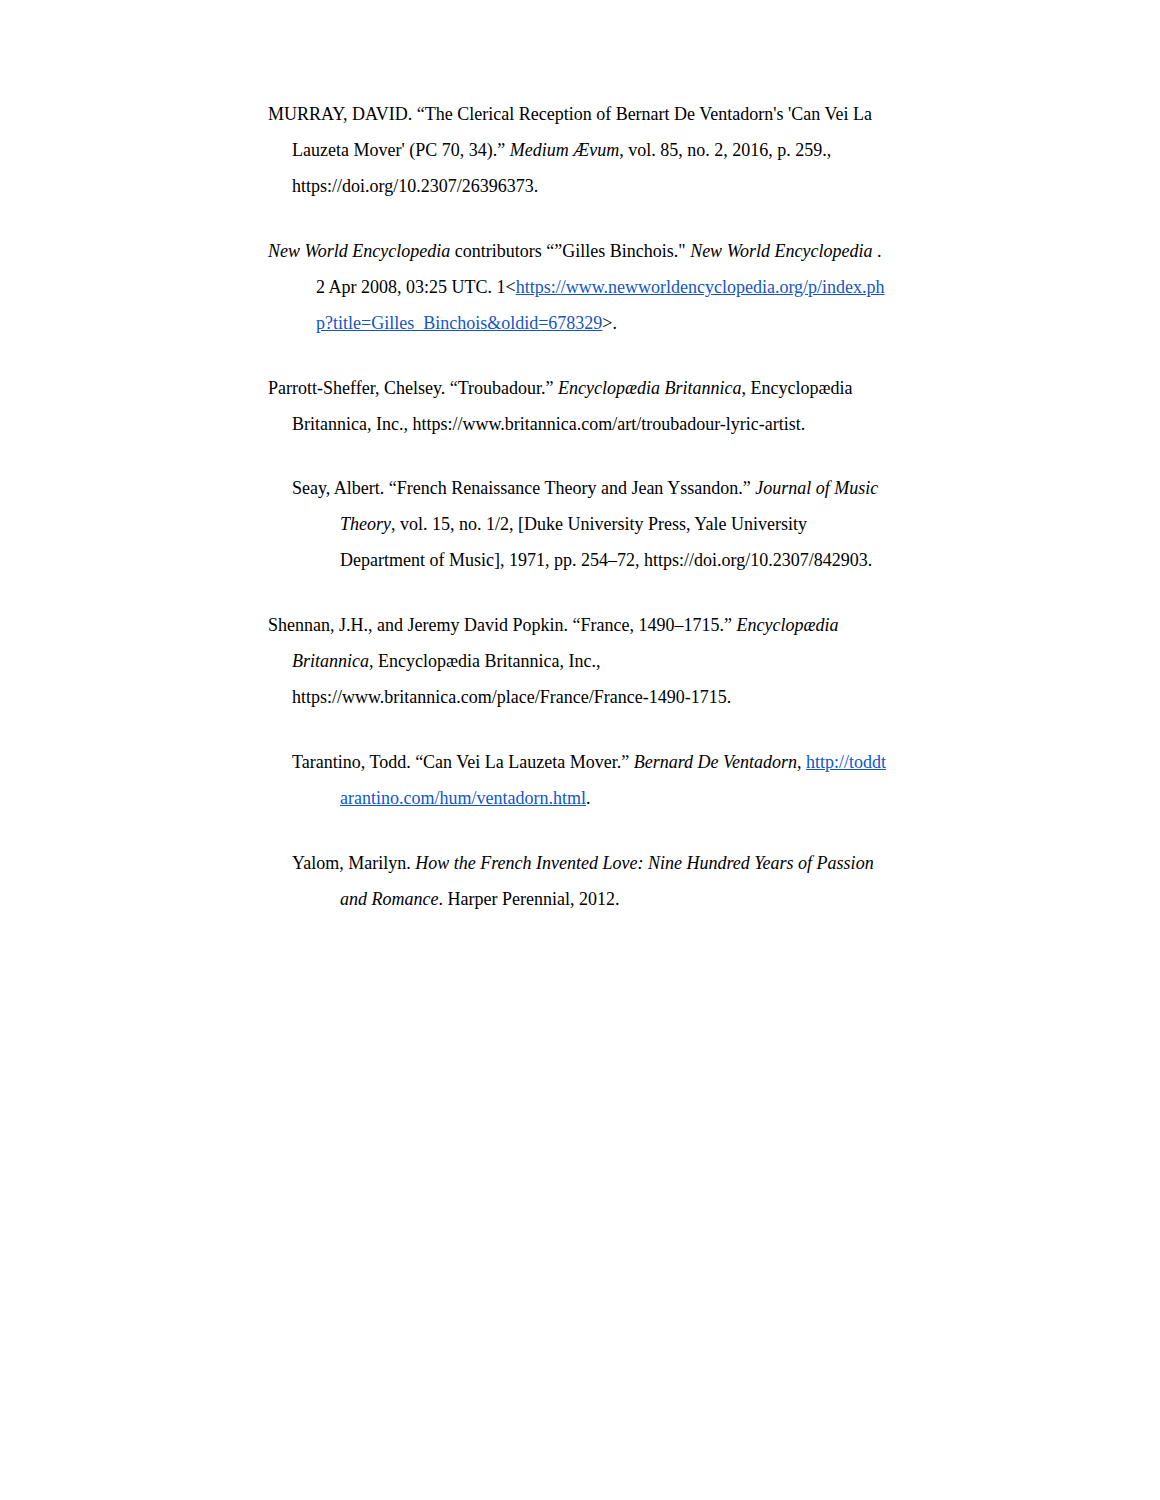MURRAY, DAVID. “The Clerical Reception of Bernart De Ventadorn's 'Can Vei La Lauzeta Mover' (PC 70, 34).” Medium Ævum, vol. 85, no. 2, 2016, p. 259., https://doi.org/10.2307/26396373.
New World Encyclopedia contributors “”Gilles Binchois." New World Encyclopedia . 2 Apr 2008, 03:25 UTC. 1<https://www.newworldencyclopedia.org/p/index.php?title=Gilles_Binchois&oldid=678329>.
Parrott-Sheffer, Chelsey. “Troubadour.” Encyclopædia Britannica, Encyclopædia Britannica, Inc., https://www.britannica.com/art/troubadour-lyric-artist.
Seay, Albert. “French Renaissance Theory and Jean Yssandon.” Journal of Music Theory, vol. 15, no. 1/2, [Duke University Press, Yale University Department of Music], 1971, pp. 254–72, https://doi.org/10.2307/842903.
Shennan, J.H., and Jeremy David Popkin. “France, 1490–1715.” Encyclopædia Britannica, Encyclopædia Britannica, Inc., https://www.britannica.com/place/France/France-1490-1715.
Tarantino, Todd. “Can Vei La Lauzeta Mover.” Bernard De Ventadorn, http://toddtarantino.com/hum/ventadorn.html.
Yalom, Marilyn. How the French Invented Love: Nine Hundred Years of Passion and Romance. Harper Perennial, 2012.